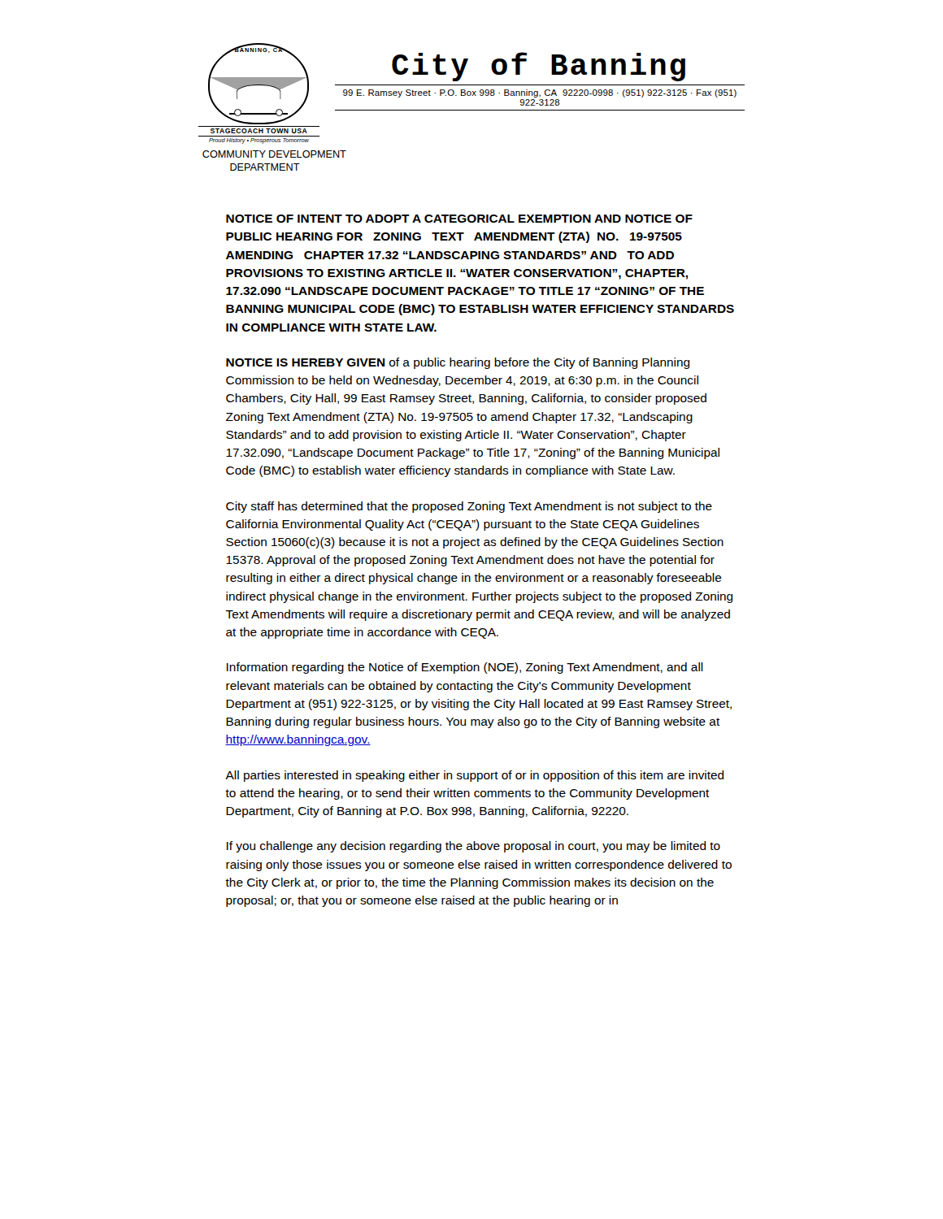BANNING, CA
STAGECOACH TOWN USA
Proud History • Prosperous Tomorrow
City of Banning
99 E. Ramsey Street · P.O. Box 998 · Banning, CA 92220-0998 · (951) 922-3125 · Fax (951) 922-3128
COMMUNITY DEVELOPMENT
DEPARTMENT
NOTICE OF INTENT TO ADOPT A CATEGORICAL EXEMPTION AND NOTICE OF PUBLIC HEARING FOR ZONING TEXT AMENDMENT (ZTA) NO. 19-97505 AMENDING CHAPTER 17.32 “LANDSCAPING STANDARDS” AND TO ADD PROVISIONS TO EXISTING ARTICLE II. “WATER CONSERVATION”, CHAPTER, 17.32.090 “LANDSCAPE DOCUMENT PACKAGE” TO TITLE 17 “ZONING” OF THE BANNING MUNICIPAL CODE (BMC) TO ESTABLISH WATER EFFICIENCY STANDARDS IN COMPLIANCE WITH STATE LAW.
NOTICE IS HEREBY GIVEN of a public hearing before the City of Banning Planning Commission to be held on Wednesday, December 4, 2019, at 6:30 p.m. in the Council Chambers, City Hall, 99 East Ramsey Street, Banning, California, to consider proposed Zoning Text Amendment (ZTA) No. 19-97505 to amend Chapter 17.32, “Landscaping Standards” and to add provision to existing Article II. “Water Conservation”, Chapter 17.32.090, “Landscape Document Package” to Title 17, “Zoning” of the Banning Municipal Code (BMC) to establish water efficiency standards in compliance with State Law.
City staff has determined that the proposed Zoning Text Amendment is not subject to the California Environmental Quality Act (“CEQA”) pursuant to the State CEQA Guidelines Section 15060(c)(3) because it is not a project as defined by the CEQA Guidelines Section 15378. Approval of the proposed Zoning Text Amendment does not have the potential for resulting in either a direct physical change in the environment or a reasonably foreseeable indirect physical change in the environment. Further projects subject to the proposed Zoning Text Amendments will require a discretionary permit and CEQA review, and will be analyzed at the appropriate time in accordance with CEQA.
Information regarding the Notice of Exemption (NOE), Zoning Text Amendment, and all relevant materials can be obtained by contacting the City's Community Development Department at (951) 922-3125, or by visiting the City Hall located at 99 East Ramsey Street, Banning during regular business hours. You may also go to the City of Banning website at http://www.banningca.gov.
All parties interested in speaking either in support of or in opposition of this item are invited to attend the hearing, or to send their written comments to the Community Development Department, City of Banning at P.O. Box 998, Banning, California, 92220.
If you challenge any decision regarding the above proposal in court, you may be limited to raising only those issues you or someone else raised in written correspondence delivered to the City Clerk at, or prior to, the time the Planning Commission makes its decision on the proposal; or, that you or someone else raised at the public hearing or in